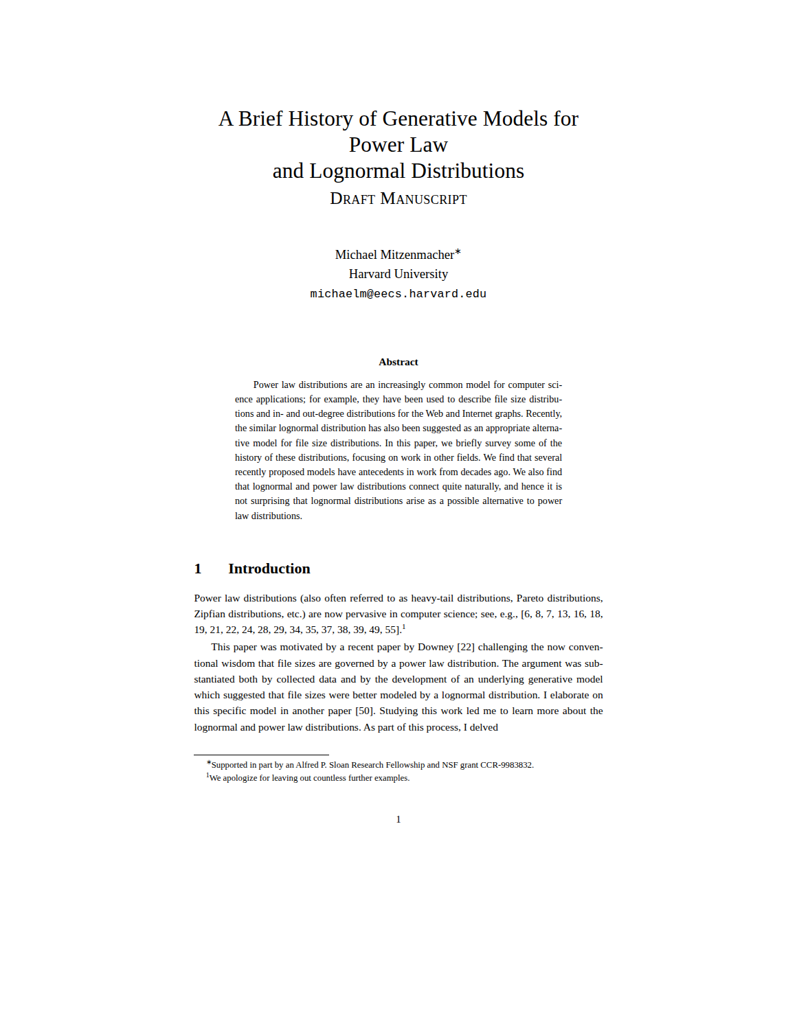A Brief History of Generative Models for Power Law
and Lognormal Distributions
Draft Manuscript
Michael Mitzenmacher∗
Harvard University
michaelm@eecs.harvard.edu
Abstract
Power law distributions are an increasingly common model for computer science applications; for example, they have been used to describe file size distributions and in- and out-degree distributions for the Web and Internet graphs. Recently, the similar lognormal distribution has also been suggested as an appropriate alternative model for file size distributions. In this paper, we briefly survey some of the history of these distributions, focusing on work in other fields. We find that several recently proposed models have antecedents in work from decades ago. We also find that lognormal and power law distributions connect quite naturally, and hence it is not surprising that lognormal distributions arise as a possible alternative to power law distributions.
1 Introduction
Power law distributions (also often referred to as heavy-tail distributions, Pareto distributions, Zipfian distributions, etc.) are now pervasive in computer science; see, e.g., [6, 8, 7, 13, 16, 18, 19, 21, 22, 24, 28, 29, 34, 35, 37, 38, 39, 49, 55].1
This paper was motivated by a recent paper by Downey [22] challenging the now conventional wisdom that file sizes are governed by a power law distribution. The argument was substantiated both by collected data and by the development of an underlying generative model which suggested that file sizes were better modeled by a lognormal distribution. I elaborate on this specific model in another paper [50]. Studying this work led me to learn more about the lognormal and power law distributions. As part of this process, I delved
∗Supported in part by an Alfred P. Sloan Research Fellowship and NSF grant CCR-9983832.
1We apologize for leaving out countless further examples.
1